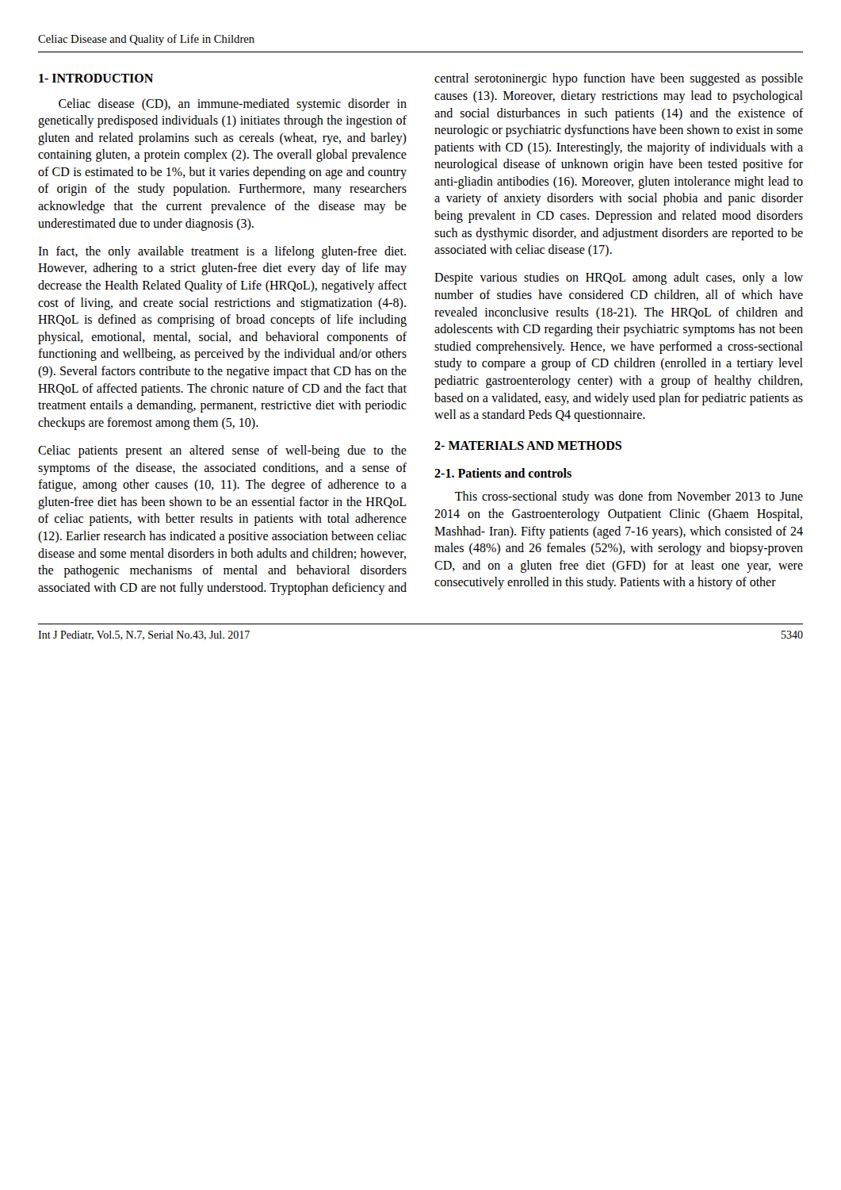Celiac Disease and Quality of Life in Children
1- INTRODUCTION
Celiac disease (CD), an immune-mediated systemic disorder in genetically predisposed individuals (1) initiates through the ingestion of gluten and related prolamins such as cereals (wheat, rye, and barley) containing gluten, a protein complex (2). The overall global prevalence of CD is estimated to be 1%, but it varies depending on age and country of origin of the study population. Furthermore, many researchers acknowledge that the current prevalence of the disease may be underestimated due to under diagnosis (3).
In fact, the only available treatment is a lifelong gluten-free diet. However, adhering to a strict gluten-free diet every day of life may decrease the Health Related Quality of Life (HRQoL), negatively affect cost of living, and create social restrictions and stigmatization (4-8). HRQoL is defined as comprising of broad concepts of life including physical, emotional, mental, social, and behavioral components of functioning and wellbeing, as perceived by the individual and/or others (9). Several factors contribute to the negative impact that CD has on the HRQoL of affected patients. The chronic nature of CD and the fact that treatment entails a demanding, permanent, restrictive diet with periodic checkups are foremost among them (5, 10).
Celiac patients present an altered sense of well-being due to the symptoms of the disease, the associated conditions, and a sense of fatigue, among other causes (10, 11). The degree of adherence to a gluten-free diet has been shown to be an essential factor in the HRQoL of celiac patients, with better results in patients with total adherence (12). Earlier research has indicated a positive association between celiac disease and some mental disorders in both adults and children; however, the pathogenic mechanisms of mental and behavioral disorders associated with CD are not fully understood. Tryptophan deficiency and central serotoninergic hypo function have been suggested as possible causes (13). Moreover, dietary restrictions may lead to psychological and social disturbances in such patients (14) and the existence of neurologic or psychiatric dysfunctions have been shown to exist in some patients with CD (15). Interestingly, the majority of individuals with a neurological disease of unknown origin have been tested positive for anti-gliadin antibodies (16). Moreover, gluten intolerance might lead to a variety of anxiety disorders with social phobia and panic disorder being prevalent in CD cases. Depression and related mood disorders such as dysthymic disorder, and adjustment disorders are reported to be associated with celiac disease (17).
Despite various studies on HRQoL among adult cases, only a low number of studies have considered CD children, all of which have revealed inconclusive results (18-21). The HRQoL of children and adolescents with CD regarding their psychiatric symptoms has not been studied comprehensively. Hence, we have performed a cross-sectional study to compare a group of CD children (enrolled in a tertiary level pediatric gastroenterology center) with a group of healthy children, based on a validated, easy, and widely used plan for pediatric patients as well as a standard Peds Q4 questionnaire.
2- MATERIALS AND METHODS
2-1. Patients and controls
This cross-sectional study was done from November 2013 to June 2014 on the Gastroenterology Outpatient Clinic (Ghaem Hospital, Mashhad- Iran). Fifty patients (aged 7-16 years), which consisted of 24 males (48%) and 26 females (52%), with serology and biopsy-proven CD, and on a gluten free diet (GFD) for at least one year, were consecutively enrolled in this study. Patients with a history of other
Int J Pediatr, Vol.5, N.7, Serial No.43, Jul. 2017 5340